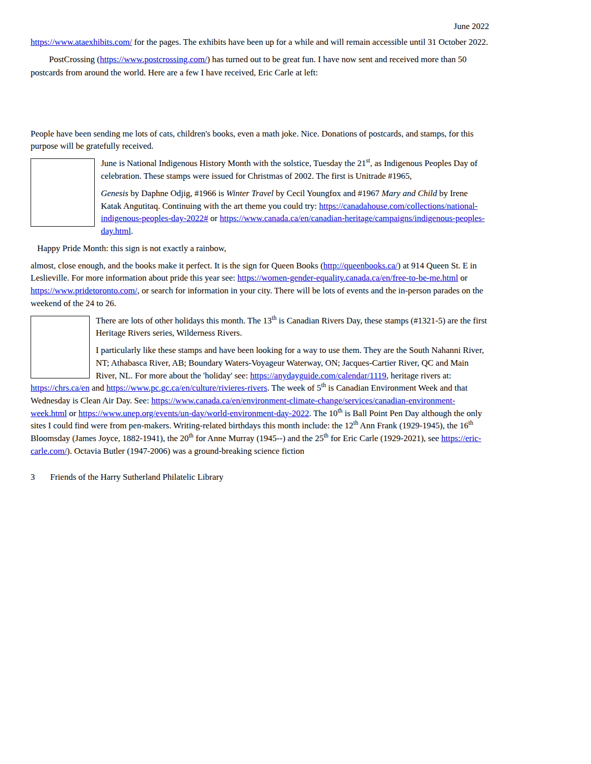June 2022
https://www.ataexhibits.com/ for the pages. The exhibits have been up for a while and will remain accessible until 31 October 2022.
PostCrossing (https://www.postcrossing.com/) has turned out to be great fun. I have now sent and received more than 50 postcards from around the world. Here are a few I have received, Eric Carle at left:
People have been sending me lots of cats, children's books, even a math joke. Nice. Donations of postcards, and stamps, for this purpose will be gratefully received.
June is National Indigenous History Month with the solstice, Tuesday the 21st, as Indigenous Peoples Day of celebration. These stamps were issued for Christmas of 2002. The first is Unitrade #1965,
Genesis by Daphne Odjig, #1966 is Winter Travel by Cecil Youngfox and #1967 Mary and Child by Irene Katak Angutitaq. Continuing with the art theme you could try: https://canadahouse.com/collections/national-indigenous-peoples-day-2022# or https://www.canada.ca/en/canadian-heritage/campaigns/indigenous-peoples-day.html.
Happy Pride Month: this sign is not exactly a rainbow,
almost, close enough, and the books make it perfect. It is the sign for Queen Books (http://queenbooks.ca/) at 914 Queen St. E in Leslieville. For more information about pride this year see: https://women-gender-equality.canada.ca/en/free-to-be-me.html or https://www.pridetoronto.com/, or search for information in your city. There will be lots of events and the in-person parades on the weekend of the 24 to 26.
There are lots of other holidays this month. The 13th is Canadian Rivers Day, these stamps (#1321-5) are the first Heritage Rivers series, Wilderness Rivers.
I particularly like these stamps and have been looking for a way to use them. They are the South Nahanni River, NT; Athabasca River, AB; Boundary Waters-Voyageur Waterway, ON; Jacques-Cartier River, QC and Main River, NL. For more about the 'holiday' see: https://anydayguide.com/calendar/1119, heritage rivers at: https://chrs.ca/en and https://www.pc.gc.ca/en/culture/rivieres-rivers. The week of 5th is Canadian Environment Week and that Wednesday is Clean Air Day. See: https://www.canada.ca/en/environment-climate-change/services/canadian-environment-week.html or https://www.unep.org/events/un-day/world-environment-day-2022. The 10th is Ball Point Pen Day although the only sites I could find were from pen-makers. Writing-related birthdays this month include: the 12th Ann Frank (1929-1945), the 16th Bloomsday (James Joyce, 1882-1941), the 20th for Anne Murray (1945--) and the 25th for Eric Carle (1929-2021), see https://eric-carle.com/). Octavia Butler (1947-2006) was a ground-breaking science fiction
3 Friends of the Harry Sutherland Philatelic Library